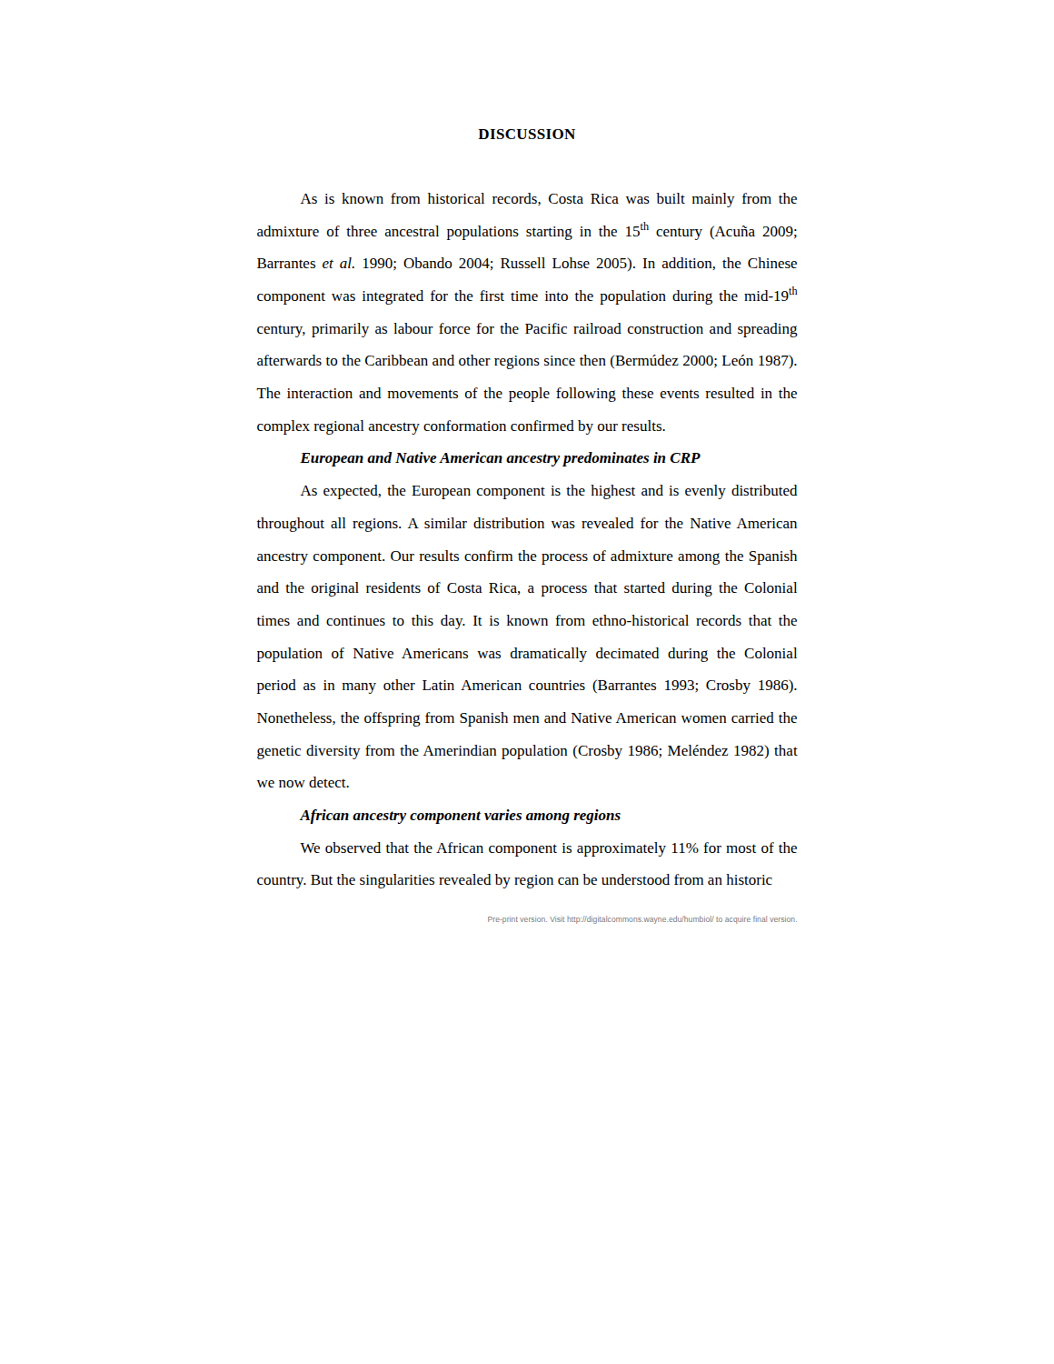DISCUSSION
As is known from historical records, Costa Rica was built mainly from the admixture of three ancestral populations starting in the 15th century (Acuña 2009; Barrantes et al. 1990; Obando 2004; Russell Lohse 2005). In addition, the Chinese component was integrated for the first time into the population during the mid-19th century, primarily as labour force for the Pacific railroad construction and spreading afterwards to the Caribbean and other regions since then (Bermúdez 2000; León 1987). The interaction and movements of the people following these events resulted in the complex regional ancestry conformation confirmed by our results.
European and Native American ancestry predominates in CRP
As expected, the European component is the highest and is evenly distributed throughout all regions. A similar distribution was revealed for the Native American ancestry component. Our results confirm the process of admixture among the Spanish and the original residents of Costa Rica, a process that started during the Colonial times and continues to this day. It is known from ethno-historical records that the population of Native Americans was dramatically decimated during the Colonial period as in many other Latin American countries (Barrantes 1993; Crosby 1986). Nonetheless, the offspring from Spanish men and Native American women carried the genetic diversity from the Amerindian population (Crosby 1986; Meléndez 1982) that we now detect.
African ancestry component varies among regions
We observed that the African component is approximately 11% for most of the country. But the singularities revealed by region can be understood from an historic
Pre-print version. Visit http://digitalcommons.wayne.edu/humbiol/ to acquire final version.